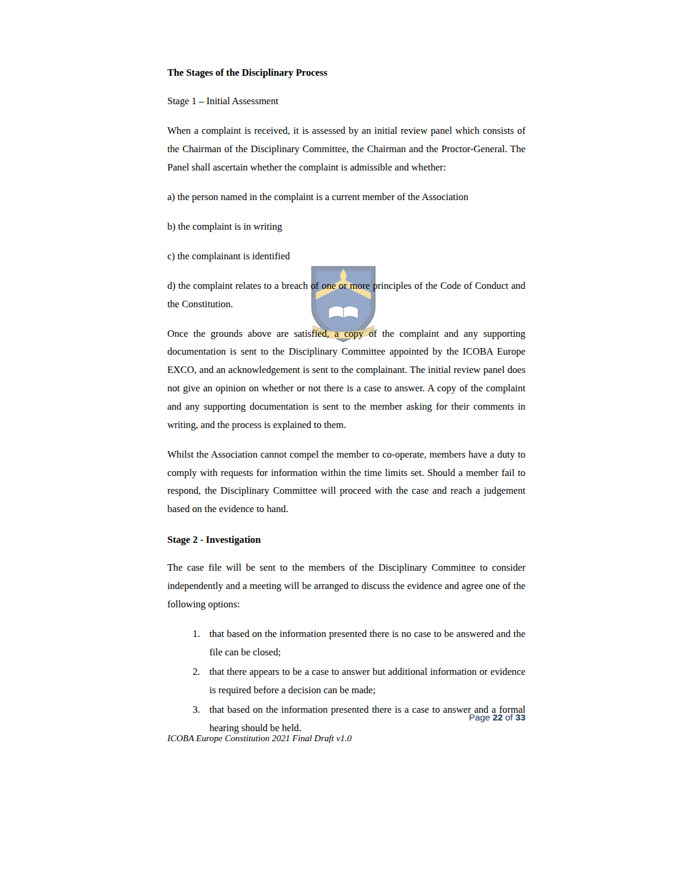CARNES LAUDI BONORUM
The Stages of the Disciplinary Process
Stage 1 – Initial Assessment
When a complaint is received, it is assessed by an initial review panel which consists of the Chairman of the Disciplinary Committee, the Chairman and the Proctor-General. The Panel shall ascertain whether the complaint is admissible and whether:
a) the person named in the complaint is a current member of the Association
b) the complaint is in writing
c) the complainant is identified
d) the complaint relates to a breach of one or more principles of the Code of Conduct and the Constitution.
Once the grounds above are satisfied, a copy of the complaint and any supporting documentation is sent to the Disciplinary Committee appointed by the ICOBA Europe EXCO, and an acknowledgement is sent to the complainant. The initial review panel does not give an opinion on whether or not there is a case to answer. A copy of the complaint and any supporting documentation is sent to the member asking for their comments in writing, and the process is explained to them.
Whilst the Association cannot compel the member to co-operate, members have a duty to comply with requests for information within the time limits set. Should a member fail to respond, the Disciplinary Committee will proceed with the case and reach a judgement based on the evidence to hand.
Stage 2 - Investigation
The case file will be sent to the members of the Disciplinary Committee to consider independently and a meeting will be arranged to discuss the evidence and agree one of the following options:
that based on the information presented there is no case to be answered and the file can be closed;
that there appears to be a case to answer but additional information or evidence is required before a decision can be made;
that based on the information presented there is a case to answer and a formal hearing should be held.
Page 22 of 33
ICOBA Europe Constitution 2021 Final Draft v1.0